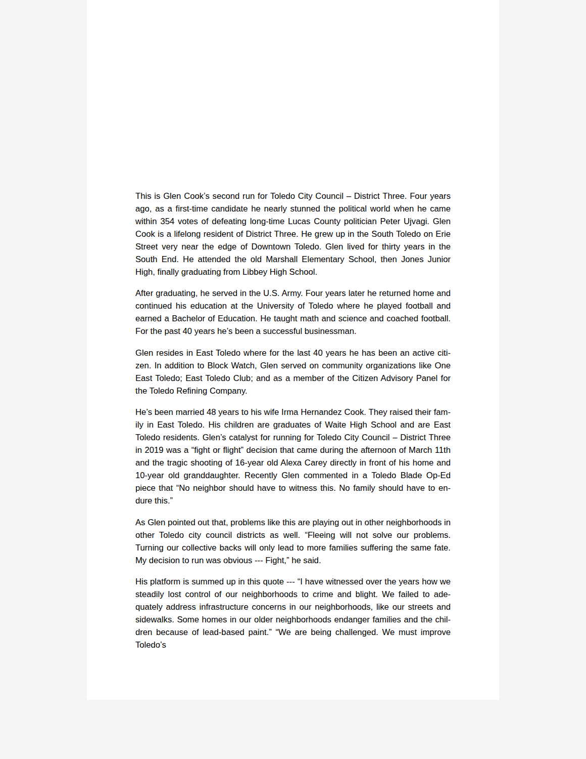This is Glen Cook’s second run for Toledo City Council – District Three. Four years ago, as a first-time candidate he nearly stunned the political world when he came within 354 votes of defeating long-time Lucas County politician Peter Ujvagi. Glen Cook is a lifelong resident of District Three. He grew up in the South Toledo on Erie Street very near the edge of Downtown Toledo. Glen lived for thirty years in the South End. He attended the old Marshall Elementary School, then Jones Junior High, finally graduating from Libbey High School.
After graduating, he served in the U.S. Army. Four years later he returned home and continued his education at the University of Toledo where he played football and earned a Bachelor of Education. He taught math and science and coached football. For the past 40 years he’s been a successful businessman.
Glen resides in East Toledo where for the last 40 years he has been an active citizen. In addition to Block Watch, Glen served on community organizations like One East Toledo; East Toledo Club; and as a member of the Citizen Advisory Panel for the Toledo Refining Company.
He’s been married 48 years to his wife Irma Hernandez Cook. They raised their family in East Toledo. His children are graduates of Waite High School and are East Toledo residents. Glen’s catalyst for running for Toledo City Council – District Three in 2019 was a “fight or flight” decision that came during the afternoon of March 11th and the tragic shooting of 16-year old Alexa Carey directly in front of his home and 10-year old granddaughter. Recently Glen commented in a Toledo Blade Op-Ed piece that “No neighbor should have to witness this. No family should have to endure this.”
As Glen pointed out that, problems like this are playing out in other neighborhoods in other Toledo city council districts as well. “Fleeing will not solve our problems. Turning our collective backs will only lead to more families suffering the same fate. My decision to run was obvious --- Fight,” he said.
His platform is summed up in this quote --- “I have witnessed over the years how we steadily lost control of our neighborhoods to crime and blight. We failed to adequately address infrastructure concerns in our neighborhoods, like our streets and sidewalks. Some homes in our older neighborhoods endanger families and the children because of lead-based paint.” “We are being challenged. We must improve Toledo’s